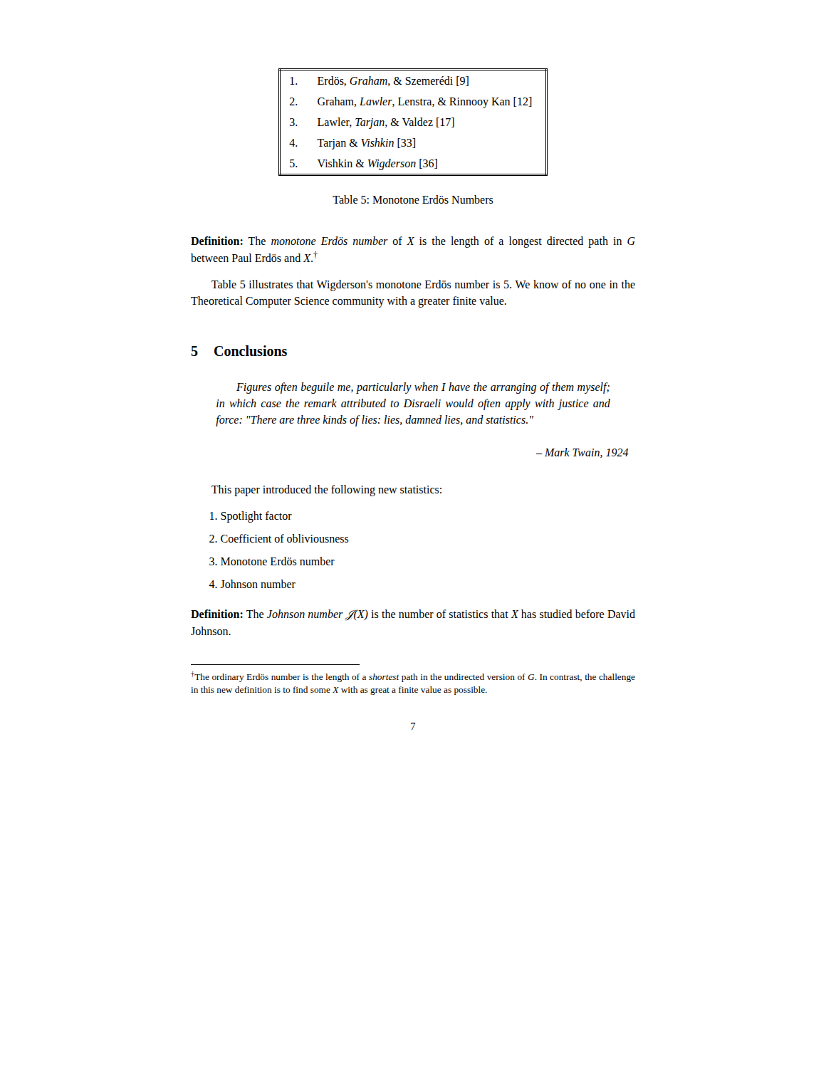| 1. | Erdös, Graham , & Szemerédi [9] |
| 2. | Graham, Lawler , Lenstra, & Rinnooy Kan [12] |
| 3. | Lawler, Tarjan , & Valdez [17] |
| 4. | Tarjan & Vishkin [33] |
| 5. | Vishkin & Wigderson [36] |
Table 5: Monotone Erdös Numbers
Definition: The monotone Erdös number of X is the length of a longest directed path in G between Paul Erdös and X.†
Table 5 illustrates that Wigderson's monotone Erdös number is 5. We know of no one in the Theoretical Computer Science community with a greater finite value.
5 Conclusions
Figures often beguile me, particularly when I have the arranging of them myself; in which case the remark attributed to Disraeli would often apply with justice and force: "There are three kinds of lies: lies, damned lies, and statistics."
– Mark Twain, 1924
This paper introduced the following new statistics:
Spotlight factor
Coefficient of obliviousness
Monotone Erdös number
Johnson number
Definition: The Johnson number 𝒥(X) is the number of statistics that X has studied before David Johnson.
†The ordinary Erdös number is the length of a shortest path in the undirected version of G. In contrast, the challenge in this new definition is to find some X with as great a finite value as possible.
7